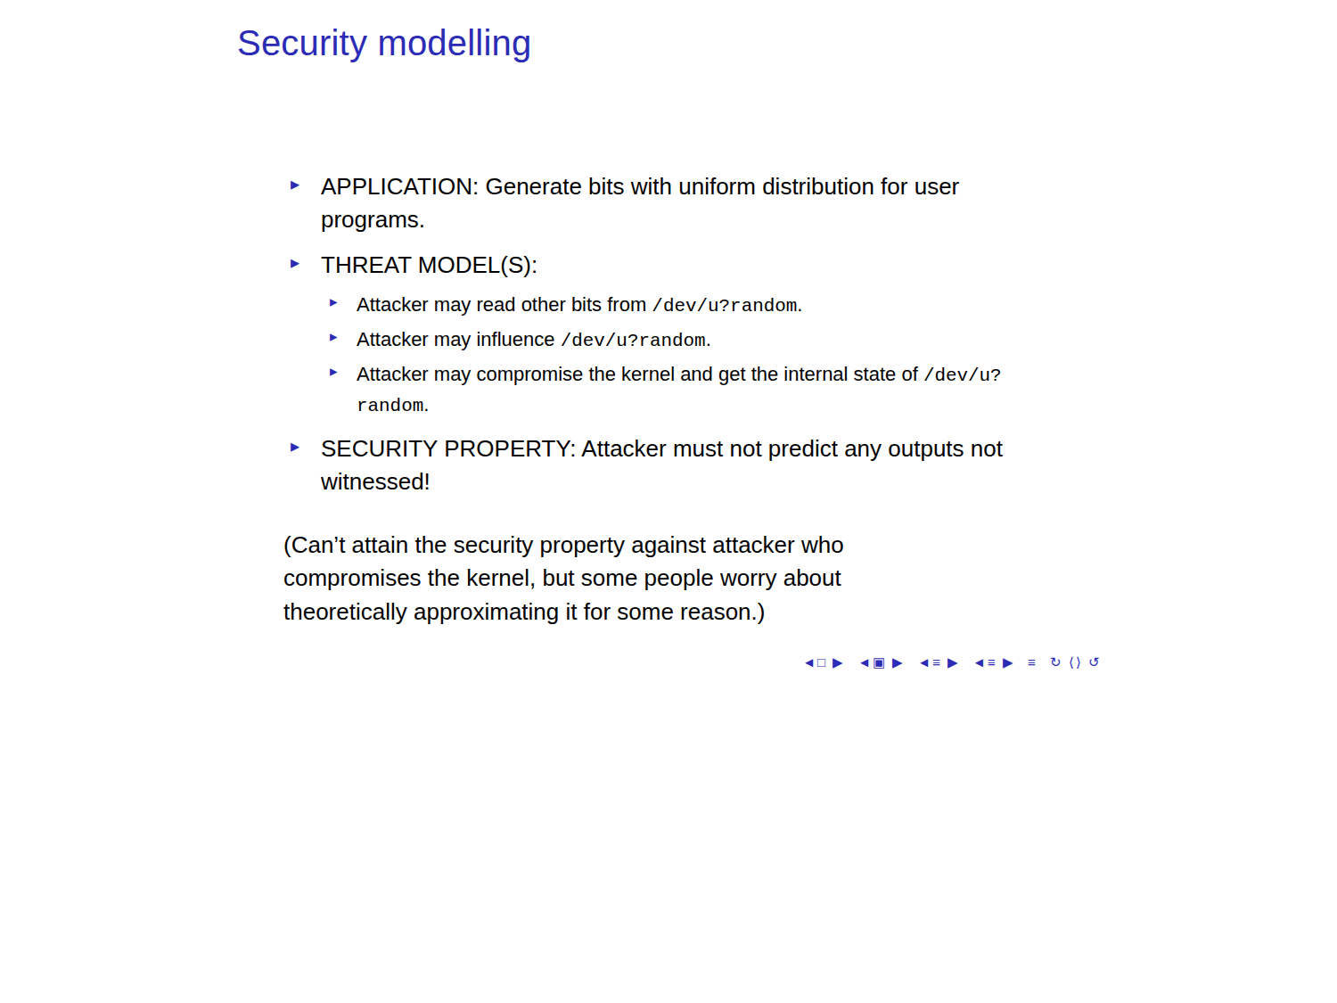Security modelling
APPLICATION: Generate bits with uniform distribution for user programs.
THREAT MODEL(S):
Attacker may read other bits from /dev/u?random.
Attacker may influence /dev/u?random.
Attacker may compromise the kernel and get the internal state of /dev/u?random.
SECURITY PROPERTY: Attacker must not predict any outputs not witnessed!
(Can’t attain the security property against attacker who compromises the kernel, but some people worry about theoretically approximating it for some reason.)
◄□ ▶ ◄▣ ▶ ◄≡ ▶ ◄≡ ▶ ≡ ↻ ⟨⟩ ↺